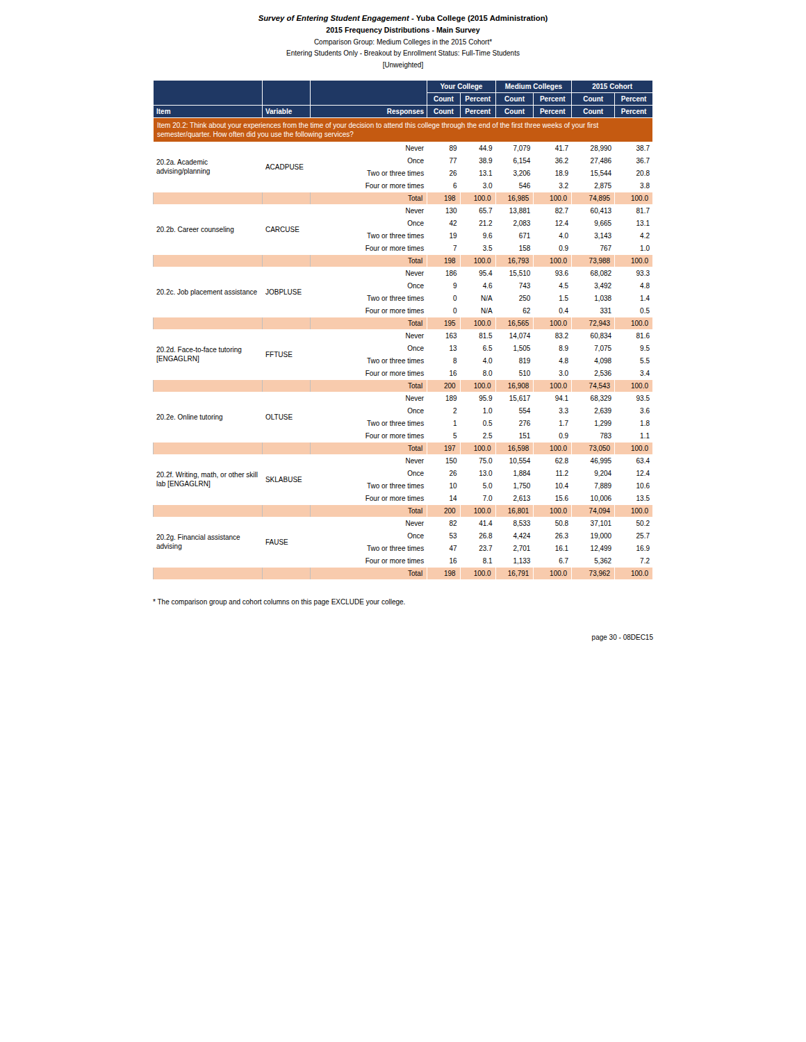Survey of Entering Student Engagement - Yuba College (2015 Administration)
2015 Frequency Distributions - Main Survey
Comparison Group: Medium Colleges in the 2015 Cohort*
Entering Students Only - Breakout by Enrollment Status: Full-Time Students
[Unweighted]
| | | | Your College | Medium Colleges | 2015 Cohort |
| --- | --- | --- | --- | --- | --- |
| Count | Percent | Count | Percent | Count | Percent |
| Item | Variable | Responses | Count | Percent | Count | Percent | Count | Percent |
| Item 20.2: Think about your experiences from the time of your decision to attend this college through the end of the first three weeks of your first semester/quarter. How often did you use the following services? |
| 20.2a. Academic advising/planning | ACADPUSE | Never | 89 | 44.9 | 7,079 | 41.7 | 28,990 | 38.7 |
| Once | 77 | 38.9 | 6,154 | 36.2 | 27,486 | 36.7 |
| Two or three times | 26 | 13.1 | 3,206 | 18.9 | 15,544 | 20.8 |
| Four or more times | 6 | 3.0 | 546 | 3.2 | 2,875 | 3.8 |
| | | Total | 198 | 100.0 | 16,985 | 100.0 | 74,895 | 100.0 |
| 20.2b. Career counseling | CARCUSE | Never | 130 | 65.7 | 13,881 | 82.7 | 60,413 | 81.7 |
| Once | 42 | 21.2 | 2,083 | 12.4 | 9,665 | 13.1 |
| Two or three times | 19 | 9.6 | 671 | 4.0 | 3,143 | 4.2 |
| Four or more times | 7 | 3.5 | 158 | 0.9 | 767 | 1.0 |
| | | Total | 198 | 100.0 | 16,793 | 100.0 | 73,988 | 100.0 |
| 20.2c. Job placement assistance | JOBPLUSE | Never | 186 | 95.4 | 15,510 | 93.6 | 68,082 | 93.3 |
| Once | 9 | 4.6 | 743 | 4.5 | 3,492 | 4.8 |
| Two or three times | 0 | N/A | 250 | 1.5 | 1,038 | 1.4 |
| Four or more times | 0 | N/A | 62 | 0.4 | 331 | 0.5 |
| | | Total | 195 | 100.0 | 16,565 | 100.0 | 72,943 | 100.0 |
| 20.2d. Face-to-face tutoring [ENGAGLRN] | FFTUSE | Never | 163 | 81.5 | 14,074 | 83.2 | 60,834 | 81.6 |
| Once | 13 | 6.5 | 1,505 | 8.9 | 7,075 | 9.5 |
| Two or three times | 8 | 4.0 | 819 | 4.8 | 4,098 | 5.5 |
| Four or more times | 16 | 8.0 | 510 | 3.0 | 2,536 | 3.4 |
| | | Total | 200 | 100.0 | 16,908 | 100.0 | 74,543 | 100.0 |
| 20.2e. Online tutoring | OLTUSE | Never | 189 | 95.9 | 15,617 | 94.1 | 68,329 | 93.5 |
| Once | 2 | 1.0 | 554 | 3.3 | 2,639 | 3.6 |
| Two or three times | 1 | 0.5 | 276 | 1.7 | 1,299 | 1.8 |
| Four or more times | 5 | 2.5 | 151 | 0.9 | 783 | 1.1 |
| | | Total | 197 | 100.0 | 16,598 | 100.0 | 73,050 | 100.0 |
| 20.2f. Writing, math, or other skill lab [ENGAGLRN] | SKLABUSE | Never | 150 | 75.0 | 10,554 | 62.8 | 46,995 | 63.4 |
| Once | 26 | 13.0 | 1,884 | 11.2 | 9,204 | 12.4 |
| Two or three times | 10 | 5.0 | 1,750 | 10.4 | 7,889 | 10.6 |
| Four or more times | 14 | 7.0 | 2,613 | 15.6 | 10,006 | 13.5 |
| | | Total | 200 | 100.0 | 16,801 | 100.0 | 74,094 | 100.0 |
| 20.2g. Financial assistance advising | FAUSE | Never | 82 | 41.4 | 8,533 | 50.8 | 37,101 | 50.2 |
| Once | 53 | 26.8 | 4,424 | 26.3 | 19,000 | 25.7 |
| Two or three times | 47 | 23.7 | 2,701 | 16.1 | 12,499 | 16.9 |
| Four or more times | 16 | 8.1 | 1,133 | 6.7 | 5,362 | 7.2 |
| | | Total | 198 | 100.0 | 16,791 | 100.0 | 73,962 | 100.0 |
* The comparison group and cohort columns on this page EXCLUDE your college.
page 30 - 08DEC15